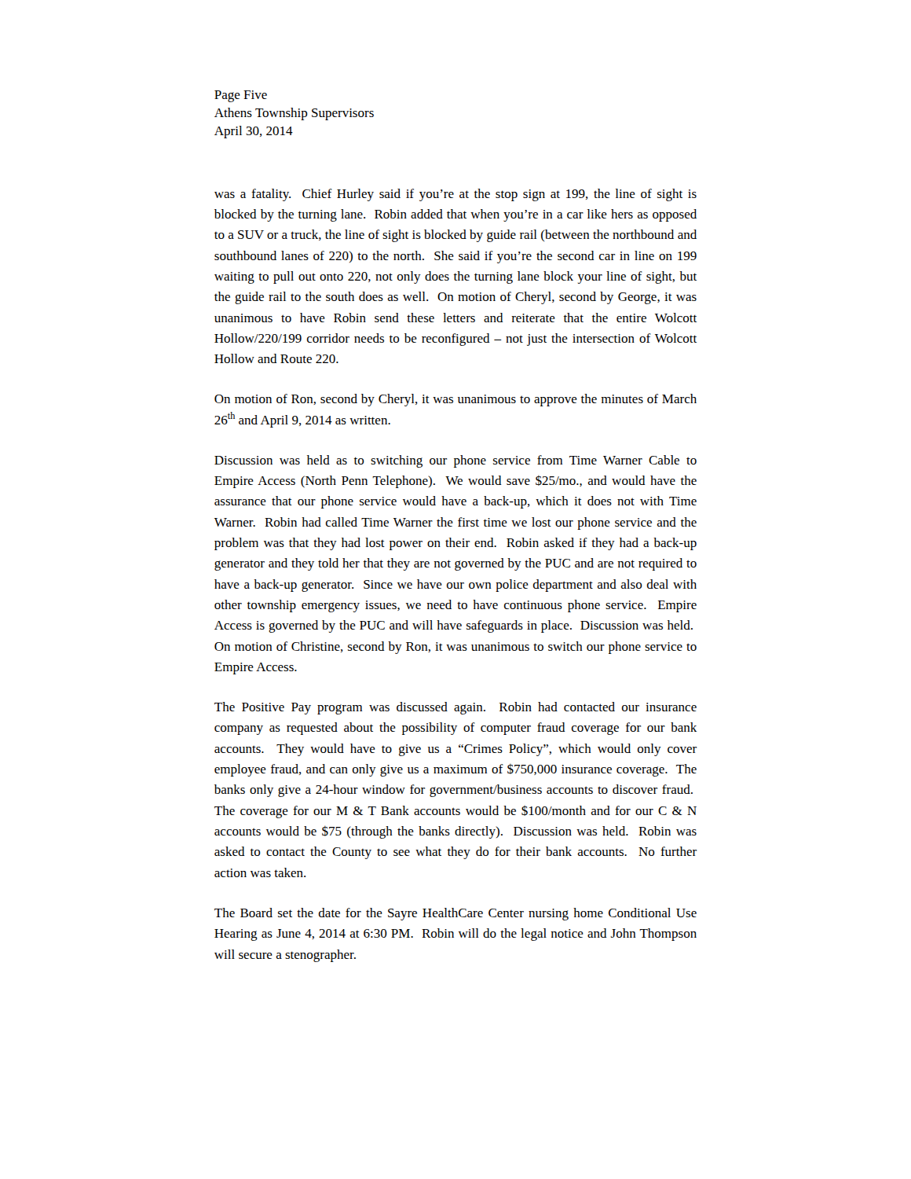Page Five
Athens Township Supervisors
April 30, 2014
was a fatality. Chief Hurley said if you’re at the stop sign at 199, the line of sight is blocked by the turning lane. Robin added that when you’re in a car like hers as opposed to a SUV or a truck, the line of sight is blocked by guide rail (between the northbound and southbound lanes of 220) to the north. She said if you’re the second car in line on 199 waiting to pull out onto 220, not only does the turning lane block your line of sight, but the guide rail to the south does as well. On motion of Cheryl, second by George, it was unanimous to have Robin send these letters and reiterate that the entire Wolcott Hollow/220/199 corridor needs to be reconfigured – not just the intersection of Wolcott Hollow and Route 220.
On motion of Ron, second by Cheryl, it was unanimous to approve the minutes of March 26th and April 9, 2014 as written.
Discussion was held as to switching our phone service from Time Warner Cable to Empire Access (North Penn Telephone). We would save $25/mo., and would have the assurance that our phone service would have a back-up, which it does not with Time Warner. Robin had called Time Warner the first time we lost our phone service and the problem was that they had lost power on their end. Robin asked if they had a back-up generator and they told her that they are not governed by the PUC and are not required to have a back-up generator. Since we have our own police department and also deal with other township emergency issues, we need to have continuous phone service. Empire Access is governed by the PUC and will have safeguards in place. Discussion was held. On motion of Christine, second by Ron, it was unanimous to switch our phone service to Empire Access.
The Positive Pay program was discussed again. Robin had contacted our insurance company as requested about the possibility of computer fraud coverage for our bank accounts. They would have to give us a “Crimes Policy”, which would only cover employee fraud, and can only give us a maximum of $750,000 insurance coverage. The banks only give a 24-hour window for government/business accounts to discover fraud. The coverage for our M & T Bank accounts would be $100/month and for our C & N accounts would be $75 (through the banks directly). Discussion was held. Robin was asked to contact the County to see what they do for their bank accounts. No further action was taken.
The Board set the date for the Sayre HealthCare Center nursing home Conditional Use Hearing as June 4, 2014 at 6:30 PM. Robin will do the legal notice and John Thompson will secure a stenographer.